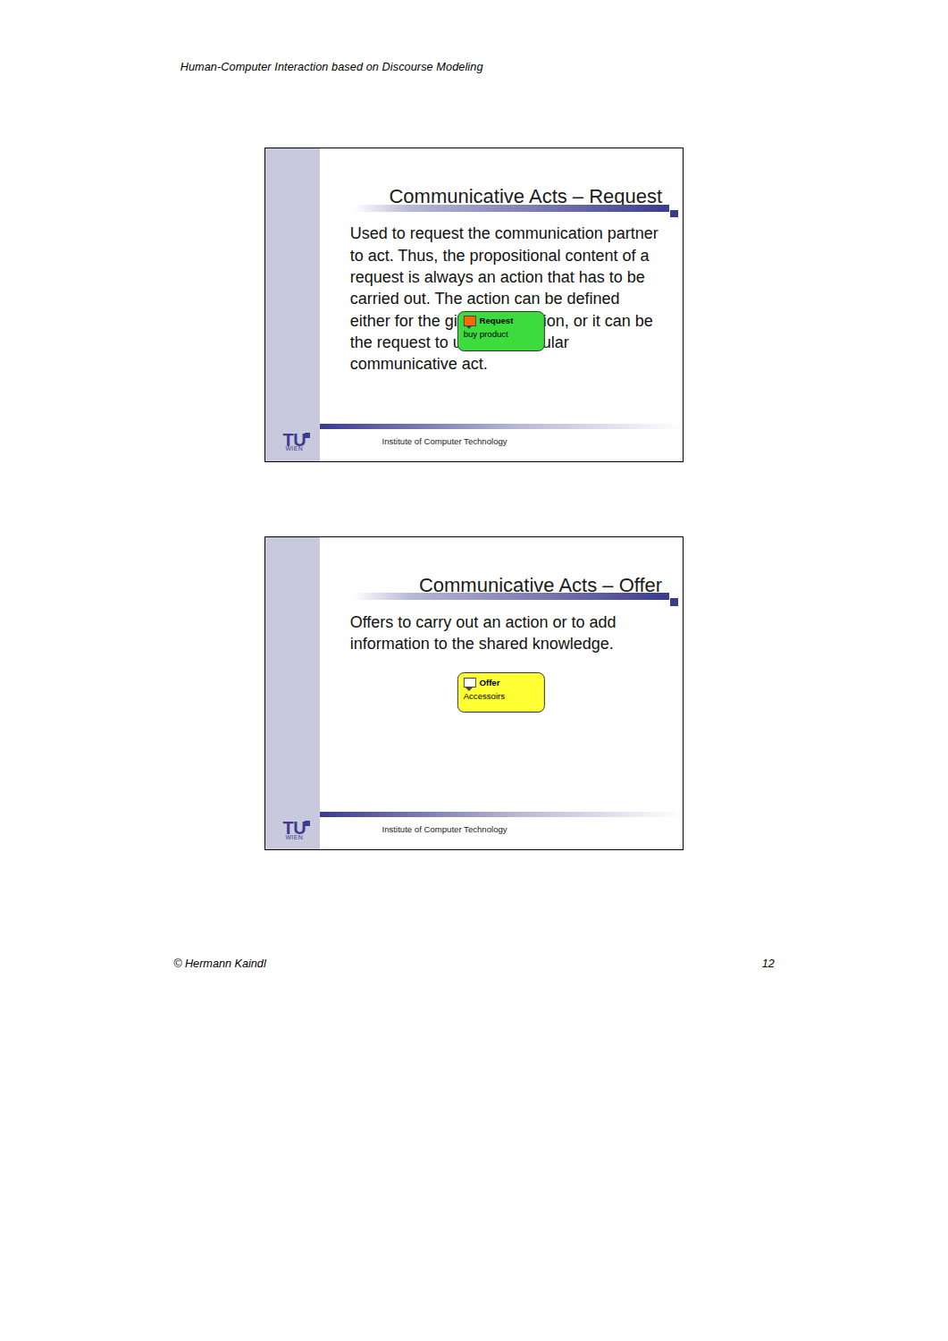Human-Computer Interaction based on Discourse Modeling
Communicative Acts – Request
Used to request the communication partner to act. Thus, the propositional content of a request is always an action that has to be carried out. The action can be defined either for the given application, or it can be the request to utter a particular communicative act.
Request
buy product
Institute of Computer Technology
TU
WIEN
Communicative Acts – Offer
Offers to carry out an action or to add information to the shared knowledge.
Offer
Accessoirs
Institute of Computer Technology
TU
WIEN
© Hermann Kaindl 12